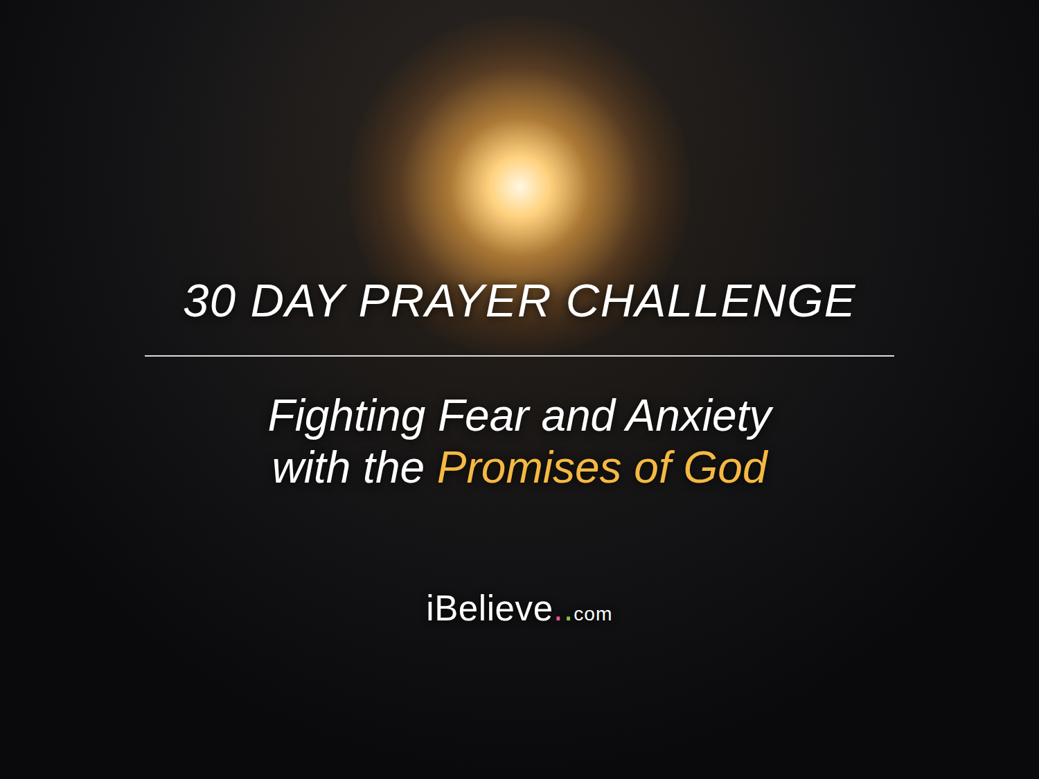30 Day Prayer Challenge
Fighting Fear and Anxiety
with the Promises of God
iBelieve.. com